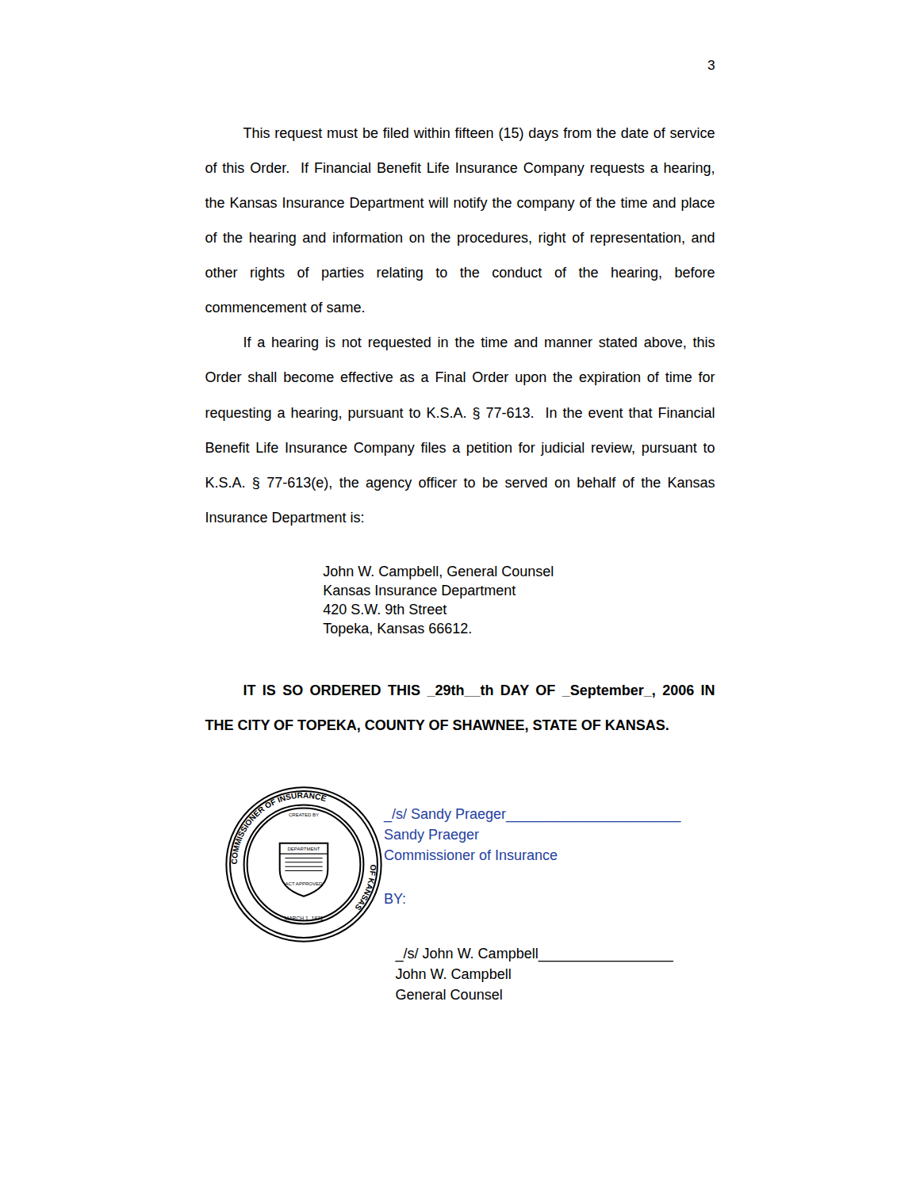3
This request must be filed within fifteen (15) days from the date of service of this Order. If Financial Benefit Life Insurance Company requests a hearing, the Kansas Insurance Department will notify the company of the time and place of the hearing and information on the procedures, right of representation, and other rights of parties relating to the conduct of the hearing, before commencement of same.
If a hearing is not requested in the time and manner stated above, this Order shall become effective as a Final Order upon the expiration of time for requesting a hearing, pursuant to K.S.A. § 77-613. In the event that Financial Benefit Life Insurance Company files a petition for judicial review, pursuant to K.S.A. § 77-613(e), the agency officer to be served on behalf of the Kansas Insurance Department is:
John W. Campbell, General Counsel
Kansas Insurance Department
420 S.W. 9th Street
Topeka, Kansas 66612.
IT IS SO ORDERED THIS _29th__th DAY OF _September_, 2006 IN THE CITY OF TOPEKA, COUNTY OF SHAWNEE, STATE OF KANSAS.
_/s/ Sandy Praeger______________________
Sandy Praeger
Commissioner of Insurance
BY:
_/s/ John W. Campbell_________________
John W. Campbell
General Counsel